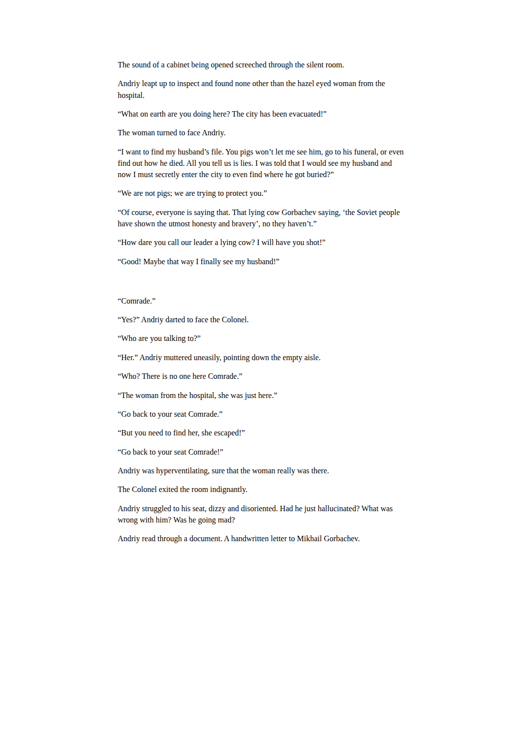The sound of a cabinet being opened screeched through the silent room.
Andriy leapt up to inspect and found none other than the hazel eyed woman from the hospital.
“What on earth are you doing here? The city has been evacuated!”
The woman turned to face Andriy.
“I want to find my husband’s file. You pigs won’t let me see him, go to his funeral, or even find out how he died. All you tell us is lies. I was told that I would see my husband and now I must secretly enter the city to even find where he got buried?”
“We are not pigs; we are trying to protect you.”
“Of course, everyone is saying that. That lying cow Gorbachev saying, ‘the Soviet people have shown the utmost honesty and bravery’, no they haven’t.”
“How dare you call our leader a lying cow? I will have you shot!”
“Good! Maybe that way I finally see my husband!”
“Comrade.”
“Yes?” Andriy darted to face the Colonel.
“Who are you talking to?”
“Her.” Andriy muttered uneasily, pointing down the empty aisle.
“Who? There is no one here Comrade.”
“The woman from the hospital, she was just here.”
“Go back to your seat Comrade.”
“But you need to find her, she escaped!”
“Go back to your seat Comrade!”
Andriy was hyperventilating, sure that the woman really was there.
The Colonel exited the room indignantly.
Andriy struggled to his seat, dizzy and disoriented. Had he just hallucinated? What was wrong with him? Was he going mad?
Andriy read through a document. A handwritten letter to Mikhail Gorbachev.